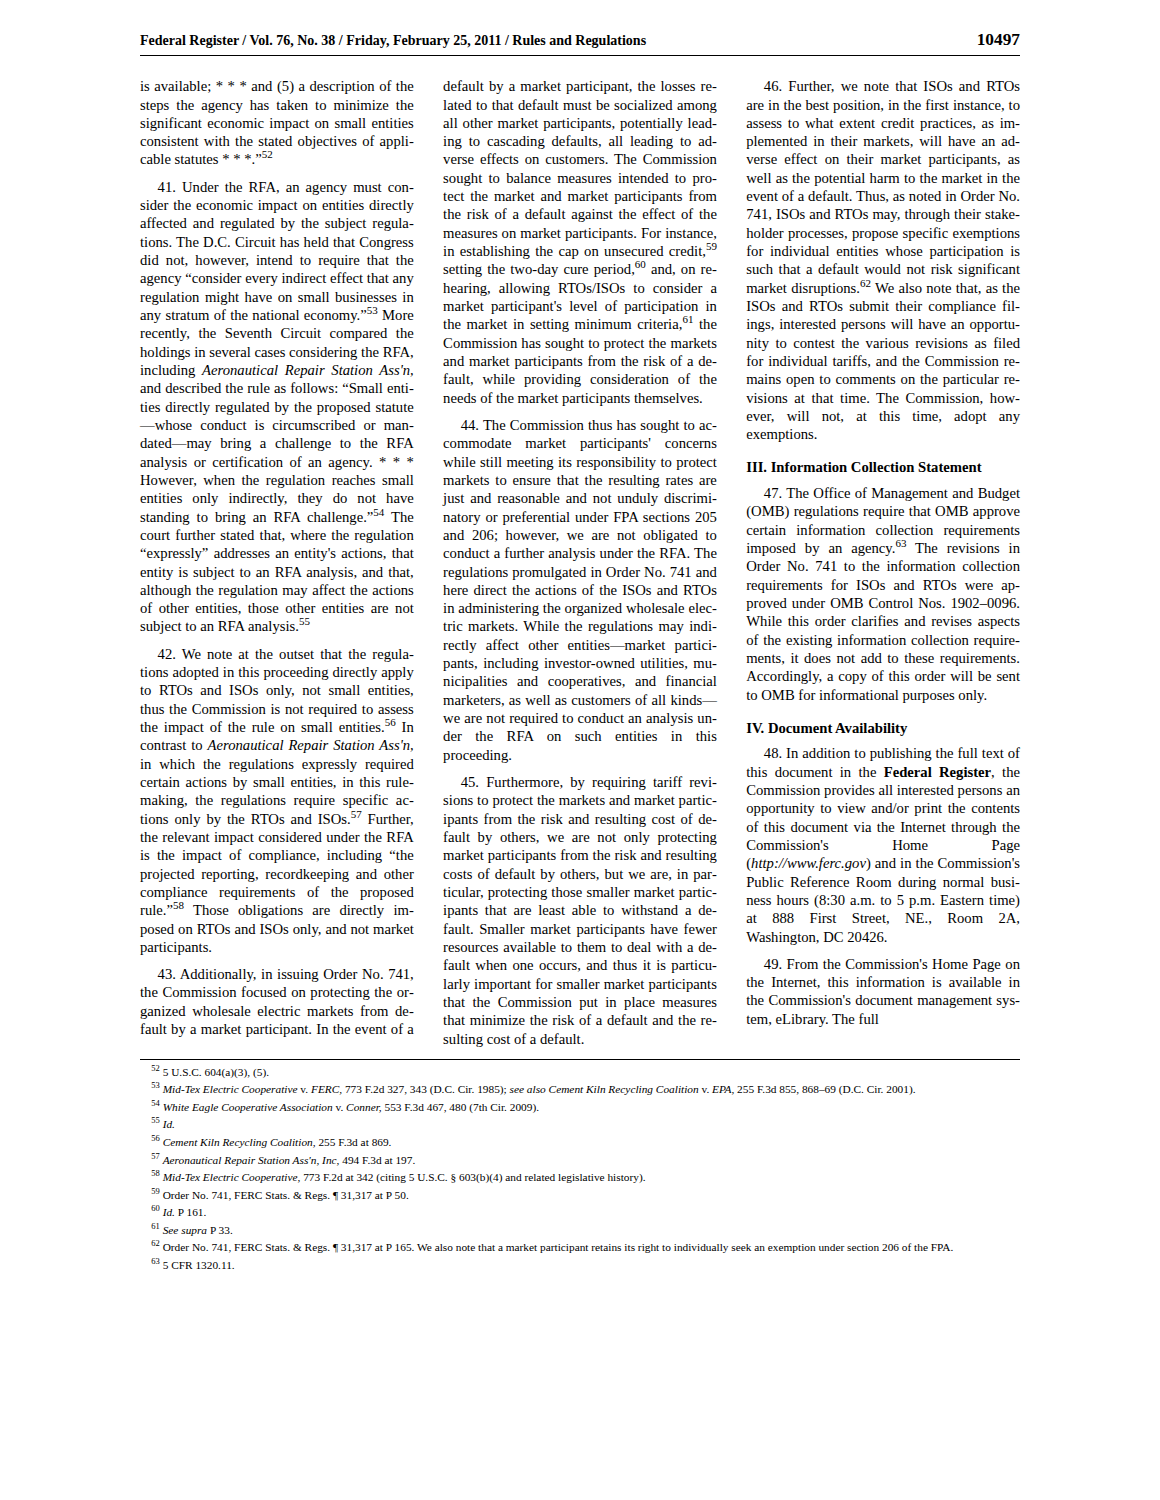Federal Register / Vol. 76, No. 38 / Friday, February 25, 2011 / Rules and Regulations
10497
is available; * * * and (5) a description of the steps the agency has taken to minimize the significant economic impact on small entities consistent with the stated objectives of applicable statutes * * *.”52
41. Under the RFA, an agency must consider the economic impact on entities directly affected and regulated by the subject regulations. The D.C. Circuit has held that Congress did not, however, intend to require that the agency “consider every indirect effect that any regulation might have on small businesses in any stratum of the national economy.”53 More recently, the Seventh Circuit compared the holdings in several cases considering the RFA, including Aeronautical Repair Station Ass'n, and described the rule as follows: “Small entities directly regulated by the proposed statute—whose conduct is circumscribed or mandated—may bring a challenge to the RFA analysis or certification of an agency. * * * However, when the regulation reaches small entities only indirectly, they do not have standing to bring an RFA challenge.”54 The court further stated that, where the regulation “expressly” addresses an entity's actions, that entity is subject to an RFA analysis, and that, although the regulation may affect the actions of other entities, those other entities are not subject to an RFA analysis.55
42. We note at the outset that the regulations adopted in this proceeding directly apply to RTOs and ISOs only, not small entities, thus the Commission is not required to assess the impact of the rule on small entities.56 In contrast to Aeronautical Repair Station Ass'n, in which the regulations expressly required certain actions by small entities, in this rulemaking, the regulations require specific actions only by the RTOs and ISOs.57 Further, the relevant impact considered under the RFA is the impact of compliance, including “the projected reporting, recordkeeping and other compliance requirements of the proposed rule.”58 Those obligations are directly imposed on RTOs and ISOs only, and not market participants.
43. Additionally, in issuing Order No. 741, the Commission focused on protecting the organized wholesale electric markets from default by a market participant. In the event of a default by a market participant, the losses related to that default must be socialized among all other market participants, potentially leading to cascading defaults, all leading to adverse effects on customers. The Commission sought to balance measures intended to protect the market and market participants from the risk of a default against the effect of the measures on market participants. For instance, in establishing the cap on unsecured credit,59 setting the two-day cure period,60 and, on rehearing, allowing RTOs/ISOs to consider a market participant's level of participation in the market in setting minimum criteria,61 the Commission has sought to protect the markets and market participants from the risk of a default, while providing consideration of the needs of the market participants themselves.
44. The Commission thus has sought to accommodate market participants' concerns while still meeting its responsibility to protect markets to ensure that the resulting rates are just and reasonable and not unduly discriminatory or preferential under FPA sections 205 and 206; however, we are not obligated to conduct a further analysis under the RFA. The regulations promulgated in Order No. 741 and here direct the actions of the ISOs and RTOs in administering the organized wholesale electric markets. While the regulations may indirectly affect other entities—market participants, including investor-owned utilities, municipalities and cooperatives, and financial marketers, as well as customers of all kinds—we are not required to conduct an analysis under the RFA on such entities in this proceeding.
45. Furthermore, by requiring tariff revisions to protect the markets and market participants from the risk and resulting cost of default by others, we are not only protecting market participants from the risk and resulting costs of default by others, but we are, in particular, protecting those smaller market participants that are least able to withstand a default. Smaller market participants have fewer resources available to them to deal with a default when one occurs, and thus it is particularly important for smaller market participants that the Commission put in place measures that minimize the risk of a default and the resulting cost of a default.
46. Further, we note that ISOs and RTOs are in the best position, in the first instance, to assess to what extent credit practices, as implemented in their markets, will have an adverse effect on their market participants, as well as the potential harm to the market in the event of a default. Thus, as noted in Order No. 741, ISOs and RTOs may, through their stakeholder processes, propose specific exemptions for individual entities whose participation is such that a default would not risk significant market disruptions.62 We also note that, as the ISOs and RTOs submit their compliance filings, interested persons will have an opportunity to contest the various revisions as filed for individual tariffs, and the Commission remains open to comments on the particular revisions at that time. The Commission, however, will not, at this time, adopt any exemptions.
III. Information Collection Statement
47. The Office of Management and Budget (OMB) regulations require that OMB approve certain information collection requirements imposed by an agency.63 The revisions in Order No. 741 to the information collection requirements for ISOs and RTOs were approved under OMB Control Nos. 1902–0096. While this order clarifies and revises aspects of the existing information collection requirements, it does not add to these requirements. Accordingly, a copy of this order will be sent to OMB for informational purposes only.
IV. Document Availability
48. In addition to publishing the full text of this document in the Federal Register, the Commission provides all interested persons an opportunity to view and/or print the contents of this document via the Internet through the Commission's Home Page (http://www.ferc.gov) and in the Commission's Public Reference Room during normal business hours (8:30 a.m. to 5 p.m. Eastern time) at 888 First Street, NE., Room 2A, Washington, DC 20426.
49. From the Commission's Home Page on the Internet, this information is available in the Commission's document management system, eLibrary. The full
52 5 U.S.C. 604(a)(3), (5).
53 Mid-Tex Electric Cooperative v. FERC, 773 F.2d 327, 343 (D.C. Cir. 1985); see also Cement Kiln Recycling Coalition v. EPA, 255 F.3d 855, 868–69 (D.C. Cir. 2001).
54 White Eagle Cooperative Association v. Conner, 553 F.3d 467, 480 (7th Cir. 2009).
55 Id.
56 Cement Kiln Recycling Coalition, 255 F.3d at 869.
57 Aeronautical Repair Station Ass'n, Inc, 494 F.3d at 197.
58 Mid-Tex Electric Cooperative, 773 F.2d at 342 (citing 5 U.S.C. § 603(b)(4) and related legislative history).
59 Order No. 741, FERC Stats. & Regs. ¶ 31,317 at P 50.
60 Id. P 161.
61 See supra P 33.
62 Order No. 741, FERC Stats. & Regs. ¶ 31,317 at P 165. We also note that a market participant retains its right to individually seek an exemption under section 206 of the FPA.
63 5 CFR 1320.11.